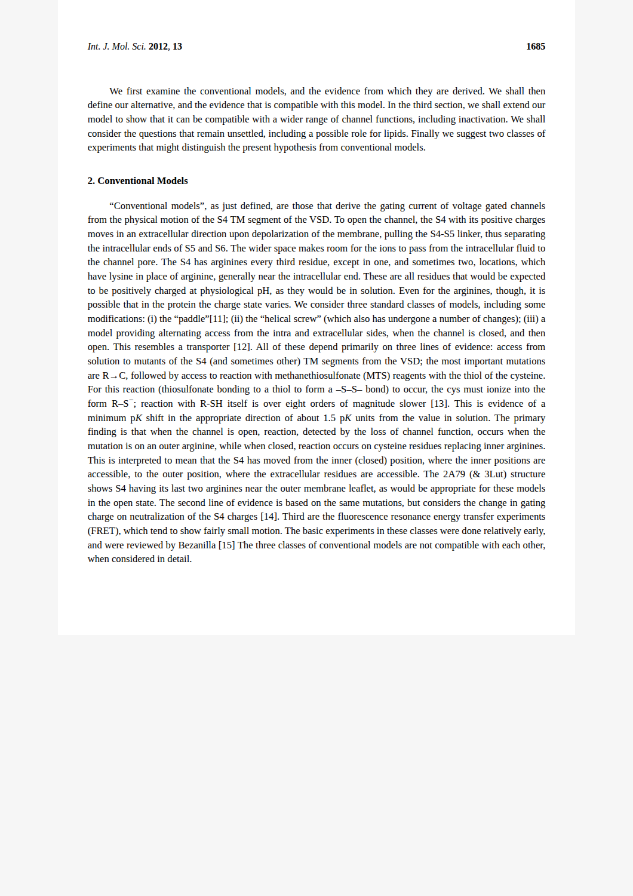Int. J. Mol. Sci. 2012, 13 1685
We first examine the conventional models, and the evidence from which they are derived. We shall then define our alternative, and the evidence that is compatible with this model. In the third section, we shall extend our model to show that it can be compatible with a wider range of channel functions, including inactivation. We shall consider the questions that remain unsettled, including a possible role for lipids. Finally we suggest two classes of experiments that might distinguish the present hypothesis from conventional models.
2. Conventional Models
“Conventional models”, as just defined, are those that derive the gating current of voltage gated channels from the physical motion of the S4 TM segment of the VSD. To open the channel, the S4 with its positive charges moves in an extracellular direction upon depolarization of the membrane, pulling the S4-S5 linker, thus separating the intracellular ends of S5 and S6. The wider space makes room for the ions to pass from the intracellular fluid to the channel pore. The S4 has arginines every third residue, except in one, and sometimes two, locations, which have lysine in place of arginine, generally near the intracellular end. These are all residues that would be expected to be positively charged at physiological pH, as they would be in solution. Even for the arginines, though, it is possible that in the protein the charge state varies. We consider three standard classes of models, including some modifications: (i) the “paddle”[11]; (ii) the “helical screw” (which also has undergone a number of changes); (iii) a model providing alternating access from the intra and extracellular sides, when the channel is closed, and then open. This resembles a transporter [12]. All of these depend primarily on three lines of evidence: access from solution to mutants of the S4 (and sometimes other) TM segments from the VSD; the most important mutations are R→C, followed by access to reaction with methanethiosulfonate (MTS) reagents with the thiol of the cysteine. For this reaction (thiosulfonate bonding to a thiol to form a –S–S– bond) to occur, the cys must ionize into the form R–S−; reaction with R-SH itself is over eight orders of magnitude slower [13]. This is evidence of a minimum pK shift in the appropriate direction of about 1.5 pK units from the value in solution. The primary finding is that when the channel is open, reaction, detected by the loss of channel function, occurs when the mutation is on an outer arginine, while when closed, reaction occurs on cysteine residues replacing inner arginines. This is interpreted to mean that the S4 has moved from the inner (closed) position, where the inner positions are accessible, to the outer position, where the extracellular residues are accessible. The 2A79 (& 3Lut) structure shows S4 having its last two arginines near the outer membrane leaflet, as would be appropriate for these models in the open state. The second line of evidence is based on the same mutations, but considers the change in gating charge on neutralization of the S4 charges [14]. Third are the fluorescence resonance energy transfer experiments (FRET), which tend to show fairly small motion. The basic experiments in these classes were done relatively early, and were reviewed by Bezanilla [15] The three classes of conventional models are not compatible with each other, when considered in detail.